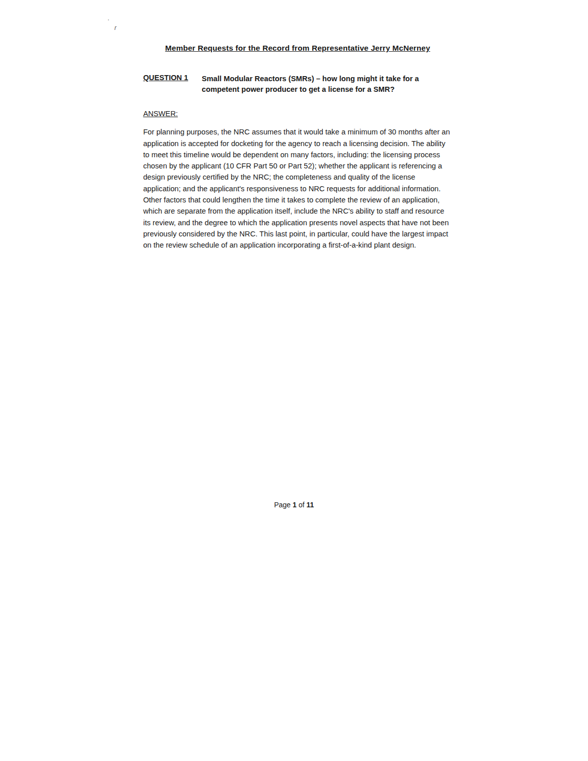.
r
Member Requests for the Record from Representative Jerry McNerney
QUESTION 1
Small Modular Reactors (SMRs) – how long might it take for a competent power producer to get a license for a SMR?
ANSWER:
For planning purposes, the NRC assumes that it would take a minimum of 30 months after an application is accepted for docketing for the agency to reach a licensing decision. The ability to meet this timeline would be dependent on many factors, including: the licensing process chosen by the applicant (10 CFR Part 50 or Part 52); whether the applicant is referencing a design previously certified by the NRC; the completeness and quality of the license application; and the applicant's responsiveness to NRC requests for additional information. Other factors that could lengthen the time it takes to complete the review of an application, which are separate from the application itself, include the NRC's ability to staff and resource its review, and the degree to which the application presents novel aspects that have not been previously considered by the NRC. This last point, in particular, could have the largest impact on the review schedule of an application incorporating a first-of-a-kind plant design.
Page 1 of 11